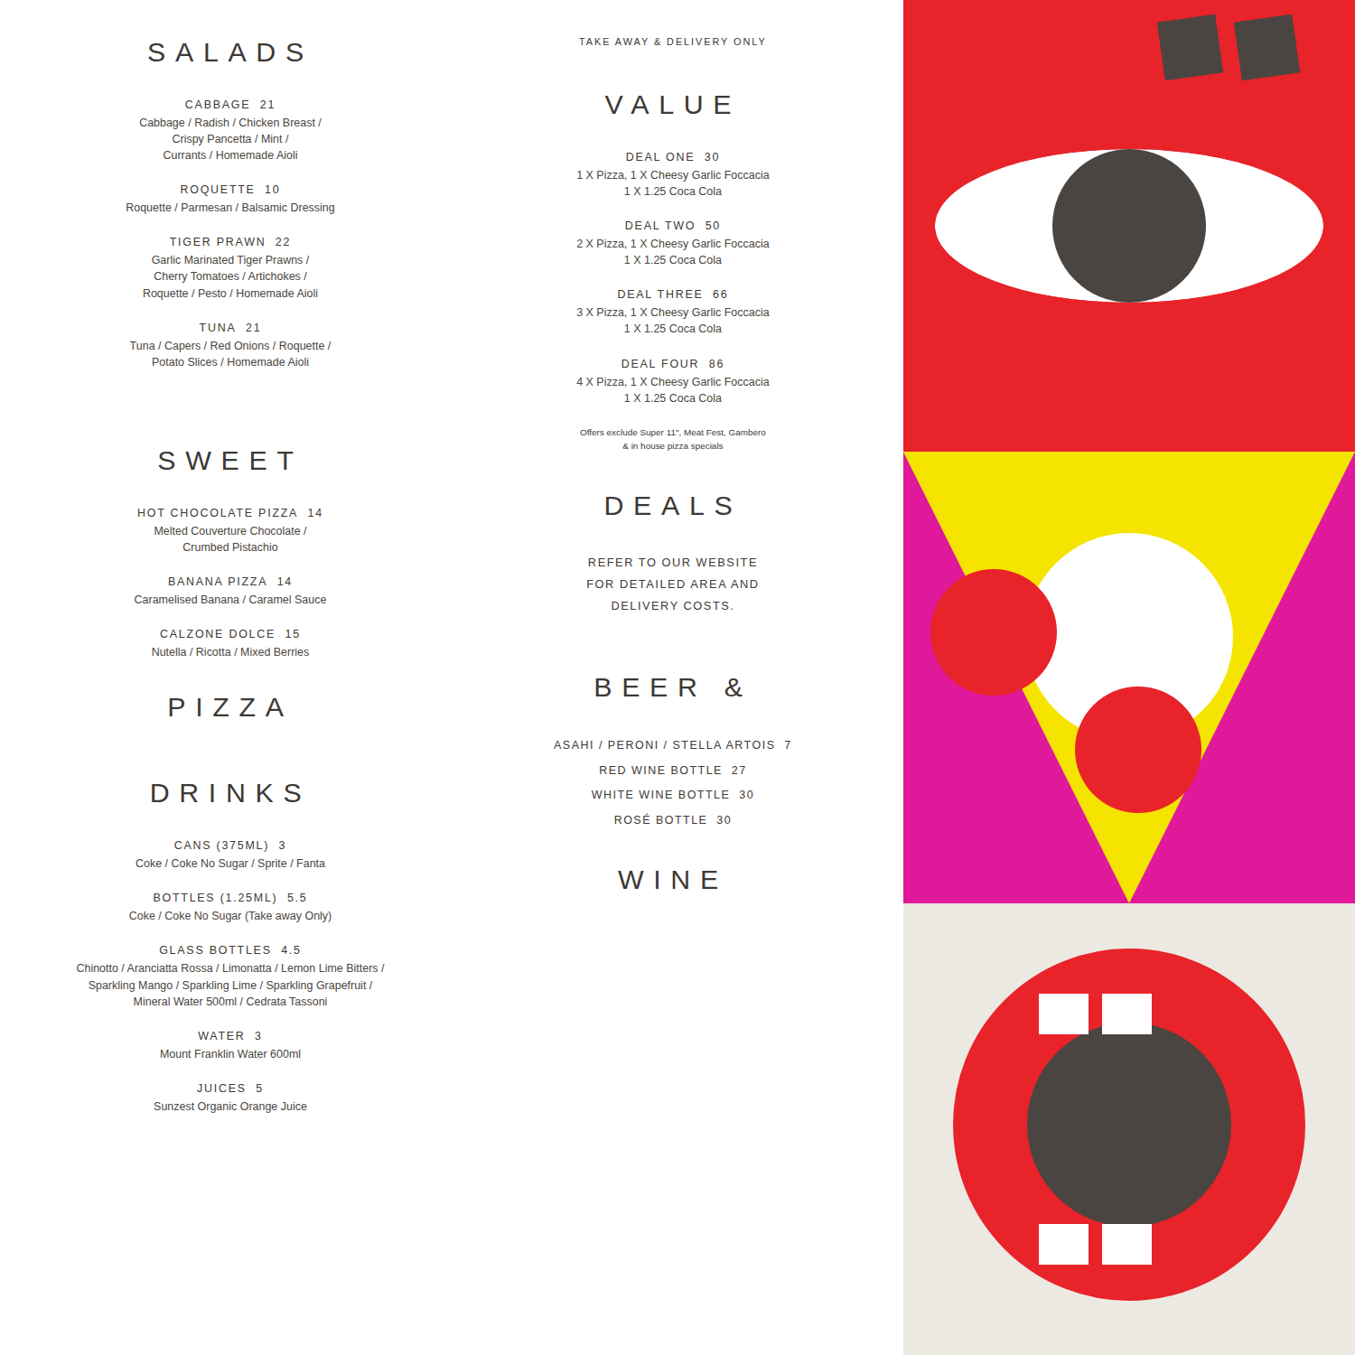Salads
Cabbage 21
Cabbage / Radish / Chicken Breast /
Crispy Pancetta / Mint /
Currants / Homemade Aioli
Roquette 10
Roquette / Parmesan / Balsamic Dressing
Tiger Prawn 22
Garlic Marinated Tiger Prawns /
Cherry Tomatoes / Artichokes /
Roquette / Pesto / Homemade Aioli
Tuna 21
Tuna / Capers / Red Onions / Roquette /
Potato Slices / Homemade Aioli
Sweet
Hot Chocolate Pizza 14
Melted Couverture Chocolate /
Crumbed Pistachio
Banana Pizza 14
Caramelised Banana / Caramel Sauce
Calzone Dolce 15
Nutella / Ricotta / Mixed Berries
Pizza
Drinks
Cans (375ml) 3
Coke / Coke No Sugar / Sprite / Fanta
Bottles (1.25ml) 5.5
Coke / Coke No Sugar (Take away Only)
Glass Bottles 4.5
Chinotto / Aranciatta Rossa / Limonatta / Lemon Lime Bitters /
Sparkling Mango / Sparkling Lime / Sparkling Grapefruit /
Mineral Water 500ml / Cedrata Tassoni
Water 3
Mount Franklin Water 600ml
Juices 5
Sunzest Organic Orange Juice
Take Away & Delivery Only
Value
Deal One 30
1 X Pizza, 1 X Cheesy Garlic Foccacia
1 X 1.25 Coca Cola
Deal Two 50
2 X Pizza, 1 X Cheesy Garlic Foccacia
1 X 1.25 Coca Cola
Deal Three 66
3 X Pizza, 1 X Cheesy Garlic Foccacia
1 X 1.25 Coca Cola
Deal Four 86
4 X Pizza, 1 X Cheesy Garlic Foccacia
1 X 1.25 Coca Cola
Offers exclude Super 11", Meat Fest, Gambero
& in house pizza specials
Deals
Refer to our website
for detailed area and
delivery costs.
Beer &
Asahi / Peroni / Stella Artois 7
Red Wine Bottle 27
White Wine Bottle 30
Rosé Bottle 30
Wine